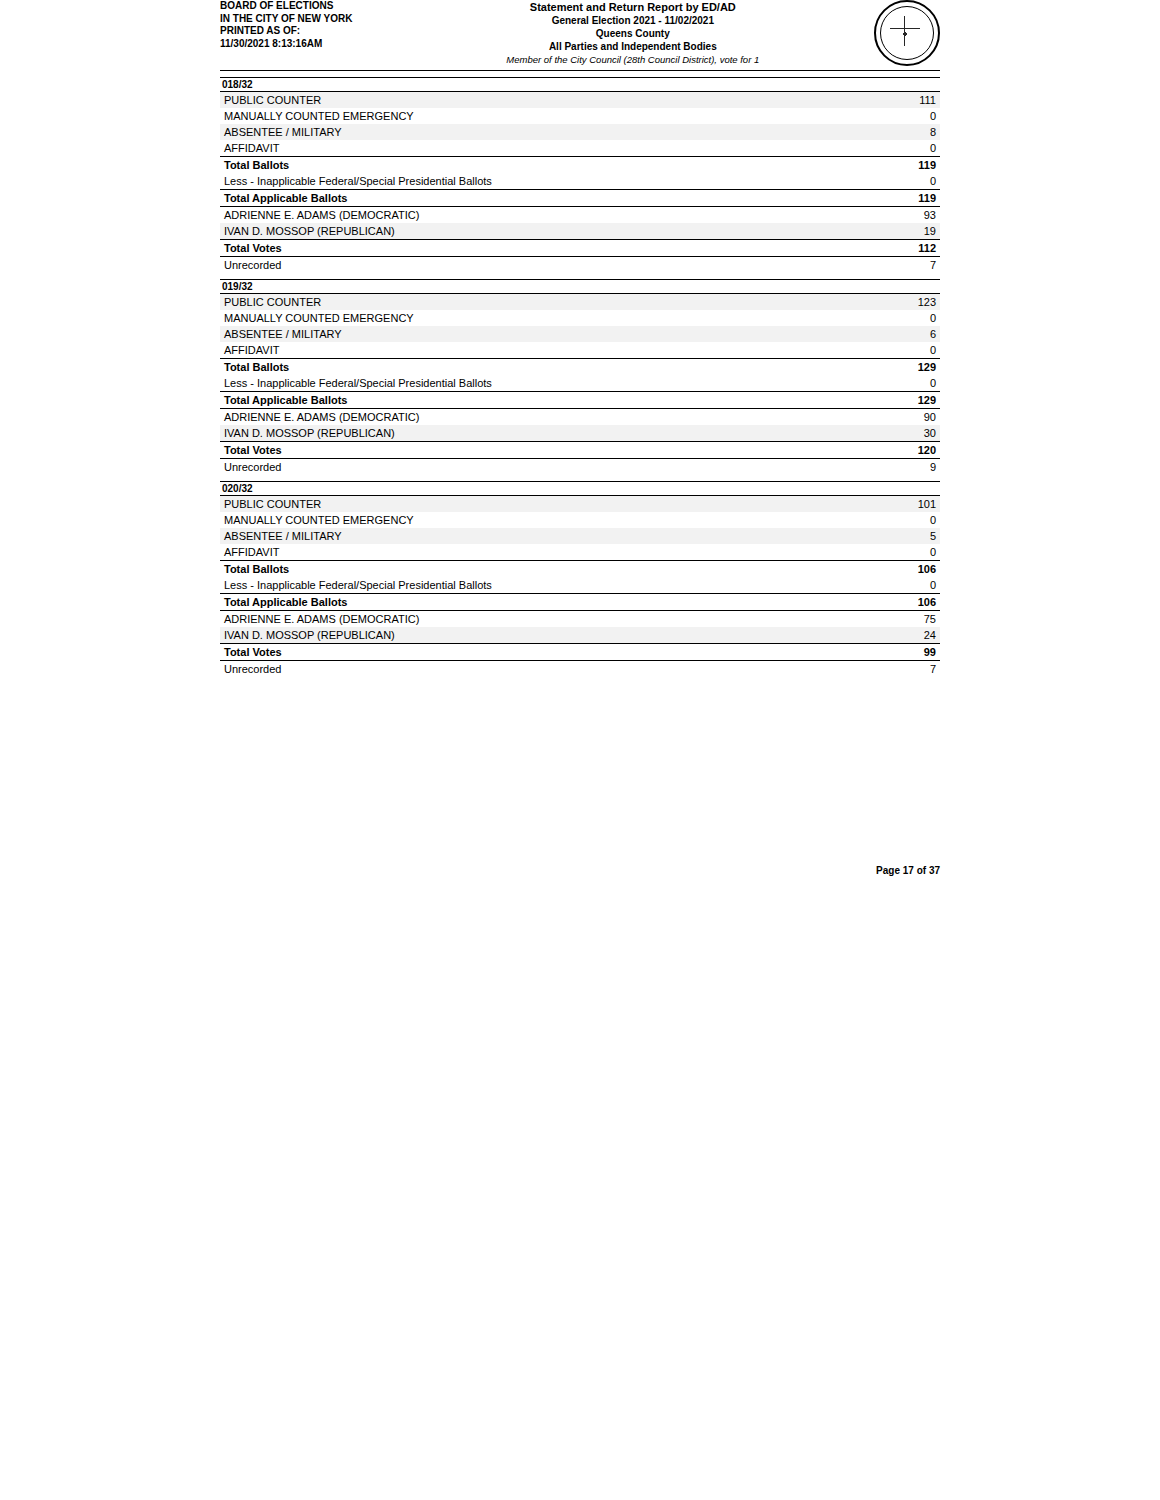BOARD OF ELECTIONS
IN THE CITY OF NEW YORK
PRINTED AS OF:
11/30/2021 8:13:16AM
Statement and Return Report by ED/AD
General Election 2021 - 11/02/2021
Queens County
All Parties and Independent Bodies
Member of the City Council (28th Council District), vote for 1
018/32
| PUBLIC COUNTER | 111 |
| MANUALLY COUNTED EMERGENCY | 0 |
| ABSENTEE / MILITARY | 8 |
| AFFIDAVIT | 0 |
| Total Ballots | 119 |
| Less - Inapplicable Federal/Special Presidential Ballots | 0 |
| Total Applicable Ballots | 119 |
| ADRIENNE E. ADAMS (DEMOCRATIC) | 93 |
| IVAN D. MOSSOP (REPUBLICAN) | 19 |
| Total Votes | 112 |
| Unrecorded | 7 |
019/32
| PUBLIC COUNTER | 123 |
| MANUALLY COUNTED EMERGENCY | 0 |
| ABSENTEE / MILITARY | 6 |
| AFFIDAVIT | 0 |
| Total Ballots | 129 |
| Less - Inapplicable Federal/Special Presidential Ballots | 0 |
| Total Applicable Ballots | 129 |
| ADRIENNE E. ADAMS (DEMOCRATIC) | 90 |
| IVAN D. MOSSOP (REPUBLICAN) | 30 |
| Total Votes | 120 |
| Unrecorded | 9 |
020/32
| PUBLIC COUNTER | 101 |
| MANUALLY COUNTED EMERGENCY | 0 |
| ABSENTEE / MILITARY | 5 |
| AFFIDAVIT | 0 |
| Total Ballots | 106 |
| Less - Inapplicable Federal/Special Presidential Ballots | 0 |
| Total Applicable Ballots | 106 |
| ADRIENNE E. ADAMS (DEMOCRATIC) | 75 |
| IVAN D. MOSSOP (REPUBLICAN) | 24 |
| Total Votes | 99 |
| Unrecorded | 7 |
Page 17 of 37